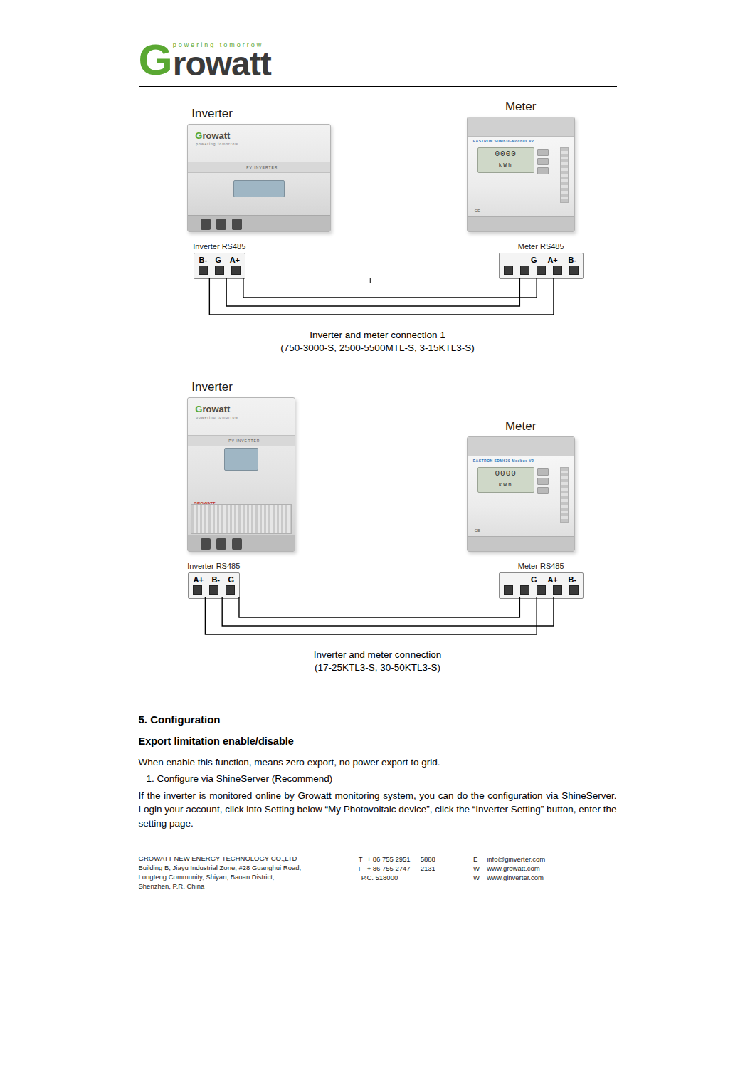G
powering tomorrow
rowatt
Inverter
Growatt
powering tomorrow
PV INVERTER
Meter
EASTRON SDM630-Modbus V2
0000kWh
CE
Inverter RS485
B-GA+
Meter RS485
GA+B-
Inverter and meter connection 1
(750-3000-S, 2500-5500MTL-S, 3-15KTL3-S)
Inverter
Growatt
powering tomorrow
PV INVERTER
GROWATT
KTL3-S
Meter
EASTRON SDM630-Modbus V2
0000kWh
CE
Inverter RS485
A+B-G
Meter RS485
GA+B-
Inverter and meter connection
(17-25KTL3-S, 30-50KTL3-S)
5. Configuration
Export limitation enable/disable
When enable this function, means zero export, no power export to grid.
Configure via ShineServer (Recommend)
If the inverter is monitored online by Growatt monitoring system, you can do the configuration via ShineServer. Login your account, click into Setting below “My Photovoltaic device”, click the “Inverter Setting” button, enter the setting page.
GROWATT NEW ENERGY TECHNOLOGY CO.,LTD
Building B, Jiayu Industrial Zone, #28 Guanghui Road,
Longteng Community, Shiyan, Baoan District,
Shenzhen, P.R. China
T+ 86 755 29515888
F+ 86 755 27472131
P.C. 518000
E info@ginverter.com
W www.growatt.com
W www.ginverter.com